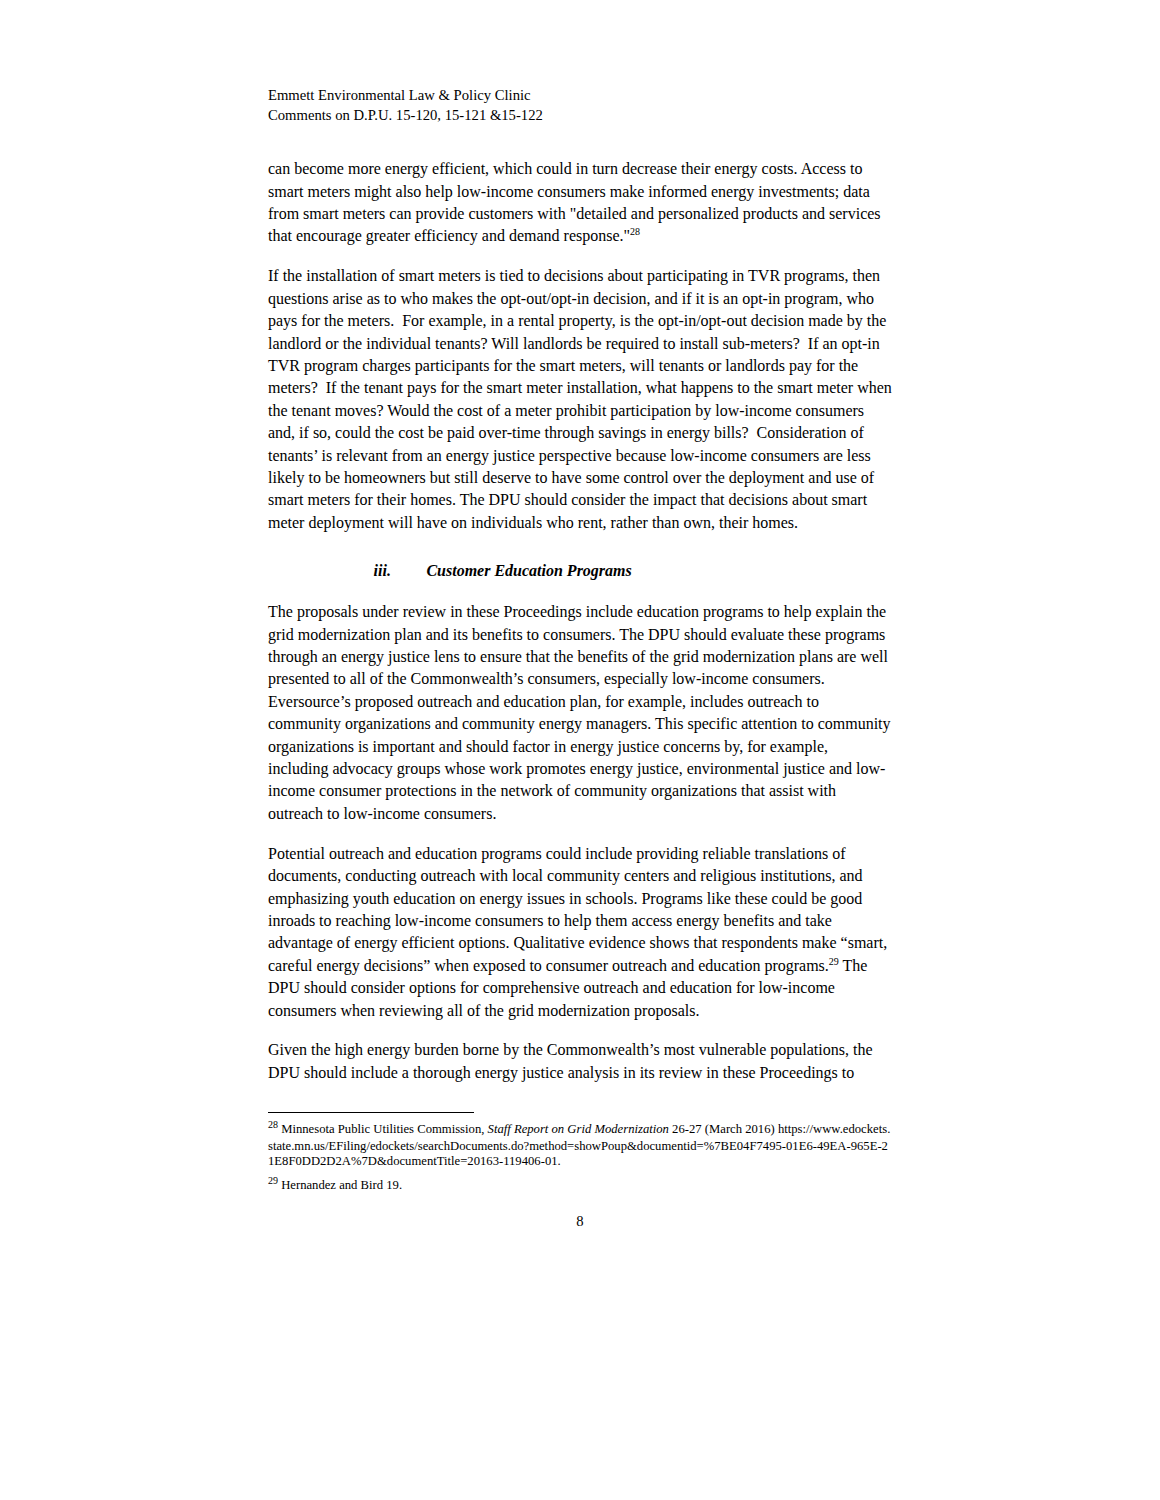Emmett Environmental Law & Policy Clinic
Comments on D.P.U. 15-120, 15-121 &15-122
can become more energy efficient, which could in turn decrease their energy costs. Access to smart meters might also help low-income consumers make informed energy investments; data from smart meters can provide customers with "detailed and personalized products and services that encourage greater efficiency and demand response."28
If the installation of smart meters is tied to decisions about participating in TVR programs, then questions arise as to who makes the opt-out/opt-in decision, and if it is an opt-in program, who pays for the meters. For example, in a rental property, is the opt-in/opt-out decision made by the landlord or the individual tenants? Will landlords be required to install sub-meters? If an opt-in TVR program charges participants for the smart meters, will tenants or landlords pay for the meters? If the tenant pays for the smart meter installation, what happens to the smart meter when the tenant moves? Would the cost of a meter prohibit participation by low-income consumers and, if so, could the cost be paid over-time through savings in energy bills? Consideration of tenants’ is relevant from an energy justice perspective because low-income consumers are less likely to be homeowners but still deserve to have some control over the deployment and use of smart meters for their homes. The DPU should consider the impact that decisions about smart meter deployment will have on individuals who rent, rather than own, their homes.
iii. Customer Education Programs
The proposals under review in these Proceedings include education programs to help explain the grid modernization plan and its benefits to consumers. The DPU should evaluate these programs through an energy justice lens to ensure that the benefits of the grid modernization plans are well presented to all of the Commonwealth’s consumers, especially low-income consumers. Eversource’s proposed outreach and education plan, for example, includes outreach to community organizations and community energy managers. This specific attention to community organizations is important and should factor in energy justice concerns by, for example, including advocacy groups whose work promotes energy justice, environmental justice and low-income consumer protections in the network of community organizations that assist with outreach to low-income consumers.
Potential outreach and education programs could include providing reliable translations of documents, conducting outreach with local community centers and religious institutions, and emphasizing youth education on energy issues in schools. Programs like these could be good inroads to reaching low-income consumers to help them access energy benefits and take advantage of energy efficient options. Qualitative evidence shows that respondents make “smart, careful energy decisions” when exposed to consumer outreach and education programs.29 The DPU should consider options for comprehensive outreach and education for low-income consumers when reviewing all of the grid modernization proposals.
Given the high energy burden borne by the Commonwealth’s most vulnerable populations, the DPU should include a thorough energy justice analysis in its review in these Proceedings to
28 Minnesota Public Utilities Commission, Staff Report on Grid Modernization 26-27 (March 2016) https://www.edockets.state.mn.us/EFiling/edockets/searchDocuments.do?method=showPoup&documentid=%7BE04F7495-01E6-49EA-965E-21E8F0DD2D2A%7D&documentTitle=20163-119406-01.
29 Hernandez and Bird 19.
8